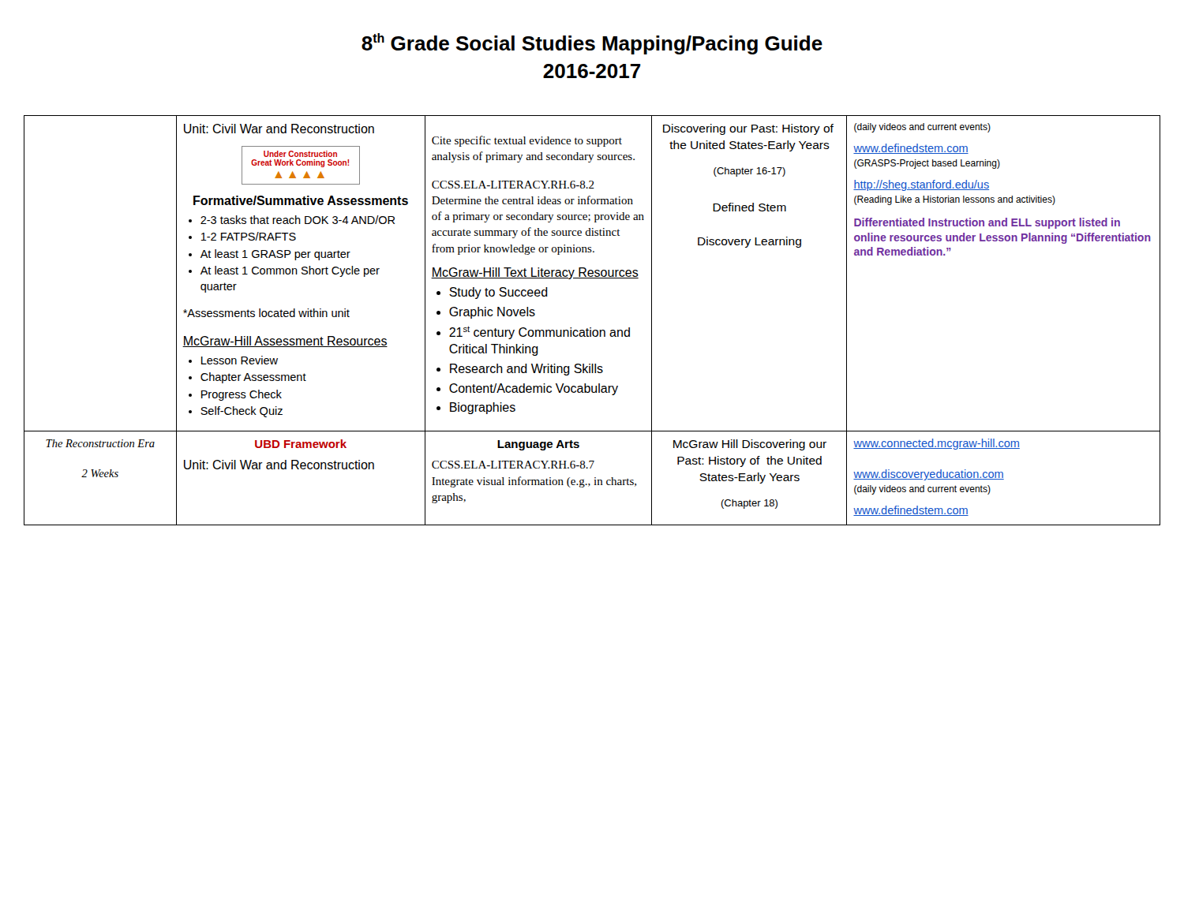8th Grade Social Studies Mapping/Pacing Guide
2016-2017
| | Unit: Civil War and Reconstruction Under Construction Great Work Coming Soon! ▲▲▲▲ Formative/Summative Assessments 2-3 tasks that reach DOK 3-4 AND/OR 1-2 FATPS/RAFTS At least 1 GRASP per quarter At least 1 Common Short Cycle per quarter *Assessments located within unit McGraw-Hill Assessment Resources Lesson Review Chapter Assessment Progress Check Self-Check Quiz | Cite specific textual evidence to support analysis of primary and secondary sources. CCSS.ELA-LITERACY.RH.6-8.2 Determine the central ideas or information of a primary or secondary source; provide an accurate summary of the source distinct from prior knowledge or opinions. McGraw-Hill Text Literacy Resources Study to Succeed Graphic Novels 21 st century Communication and Critical Thinking Research and Writing Skills Content/Academic Vocabulary Biographies | Discovering our Past: History of the United States-Early Years (Chapter 16-17) Defined Stem Discovery Learning | (daily videos and current events) www.definedstem.com (GRASPS-Project based Learning) http://sheg.stanford.edu/us (Reading Like a Historian lessons and activities) Differentiated Instruction and ELL support listed in online resources under Lesson Planning “Differentiation and Remediation.” |
| The Reconstruction Era 2 Weeks | UBD Framework Unit: Civil War and Reconstruction | Language Arts CCSS.ELA-LITERACY.RH.6-8.7 Integrate visual information (e.g., in charts, graphs, | McGraw Hill Discovering our Past: History of the United States-Early Years (Chapter 18) | www.connected.mcgraw-hill.com www.discoveryeducation.com (daily videos and current events) www.definedstem.com |